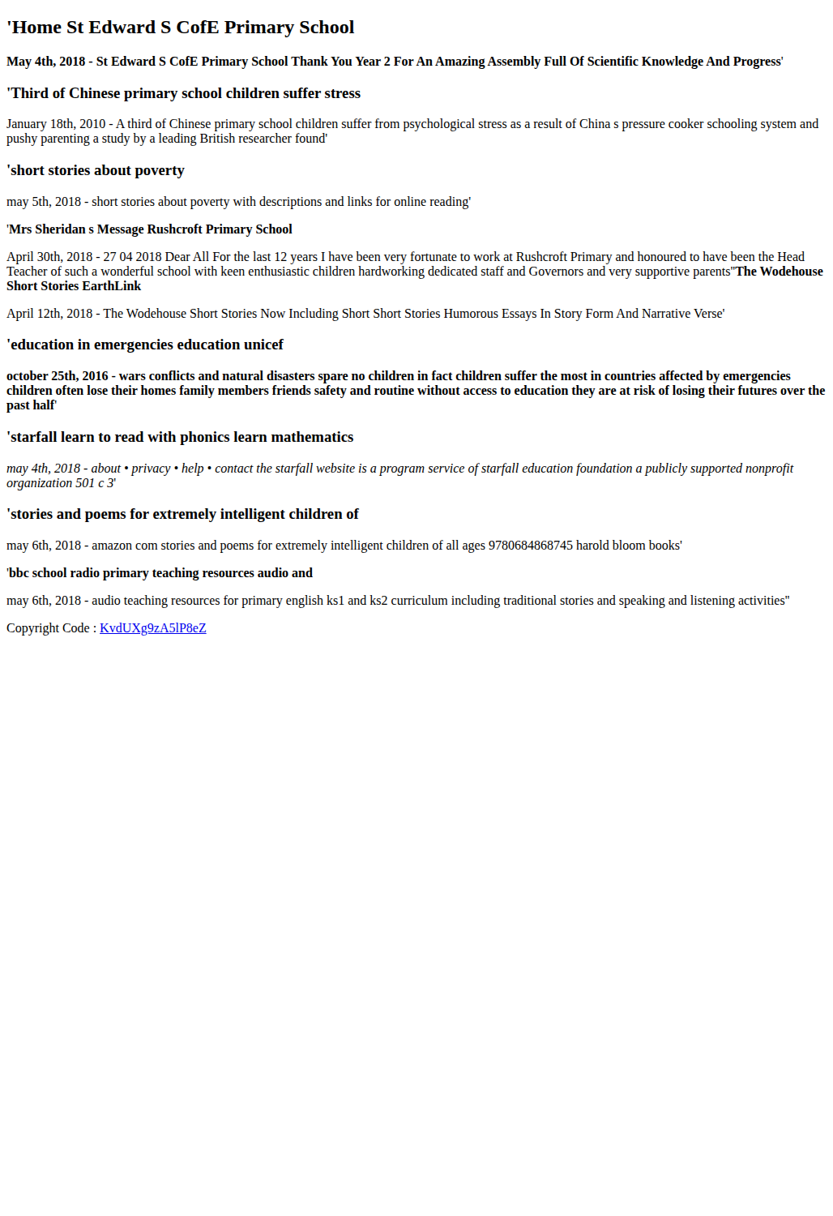'Home St Edward S CofE Primary School
May 4th, 2018 - St Edward S CofE Primary School Thank You Year 2 For An Amazing Assembly Full Of Scientific Knowledge And Progress'
'Third of Chinese primary school children suffer stress
January 18th, 2010 - A third of Chinese primary school children suffer from psychological stress as a result of China s pressure cooker schooling system and pushy parenting a study by a leading British researcher found'
'short stories about poverty
may 5th, 2018 - short stories about poverty with descriptions and links for online reading'
'Mrs Sheridan s Message Rushcroft Primary School
April 30th, 2018 - 27 04 2018 Dear All For the last 12 years I have been very fortunate to work at Rushcroft Primary and honoured to have been the Head Teacher of such a wonderful school with keen enthusiastic children hardworking dedicated staff and Governors and very supportive parents''The Wodehouse Short Stories EarthLink
April 12th, 2018 - The Wodehouse Short Stories Now Including Short Short Stories Humorous Essays In Story Form And Narrative Verse'
'education in emergencies education unicef
october 25th, 2016 - wars conflicts and natural disasters spare no children in fact children suffer the most in countries affected by emergencies children often lose their homes family members friends safety and routine without access to education they are at risk of losing their futures over the past half'
'starfall learn to read with phonics learn mathematics
may 4th, 2018 - about • privacy • help • contact the starfall website is a program service of starfall education foundation a publicly supported nonprofit organization 501 c 3'
'stories and poems for extremely intelligent children of
may 6th, 2018 - amazon com stories and poems for extremely intelligent children of all ages 9780684868745 harold bloom books'
'bbc school radio primary teaching resources audio and
may 6th, 2018 - audio teaching resources for primary english ks1 and ks2 curriculum including traditional stories and speaking and listening activities''
Copyright Code : KvdUXg9zA5lP8eZ